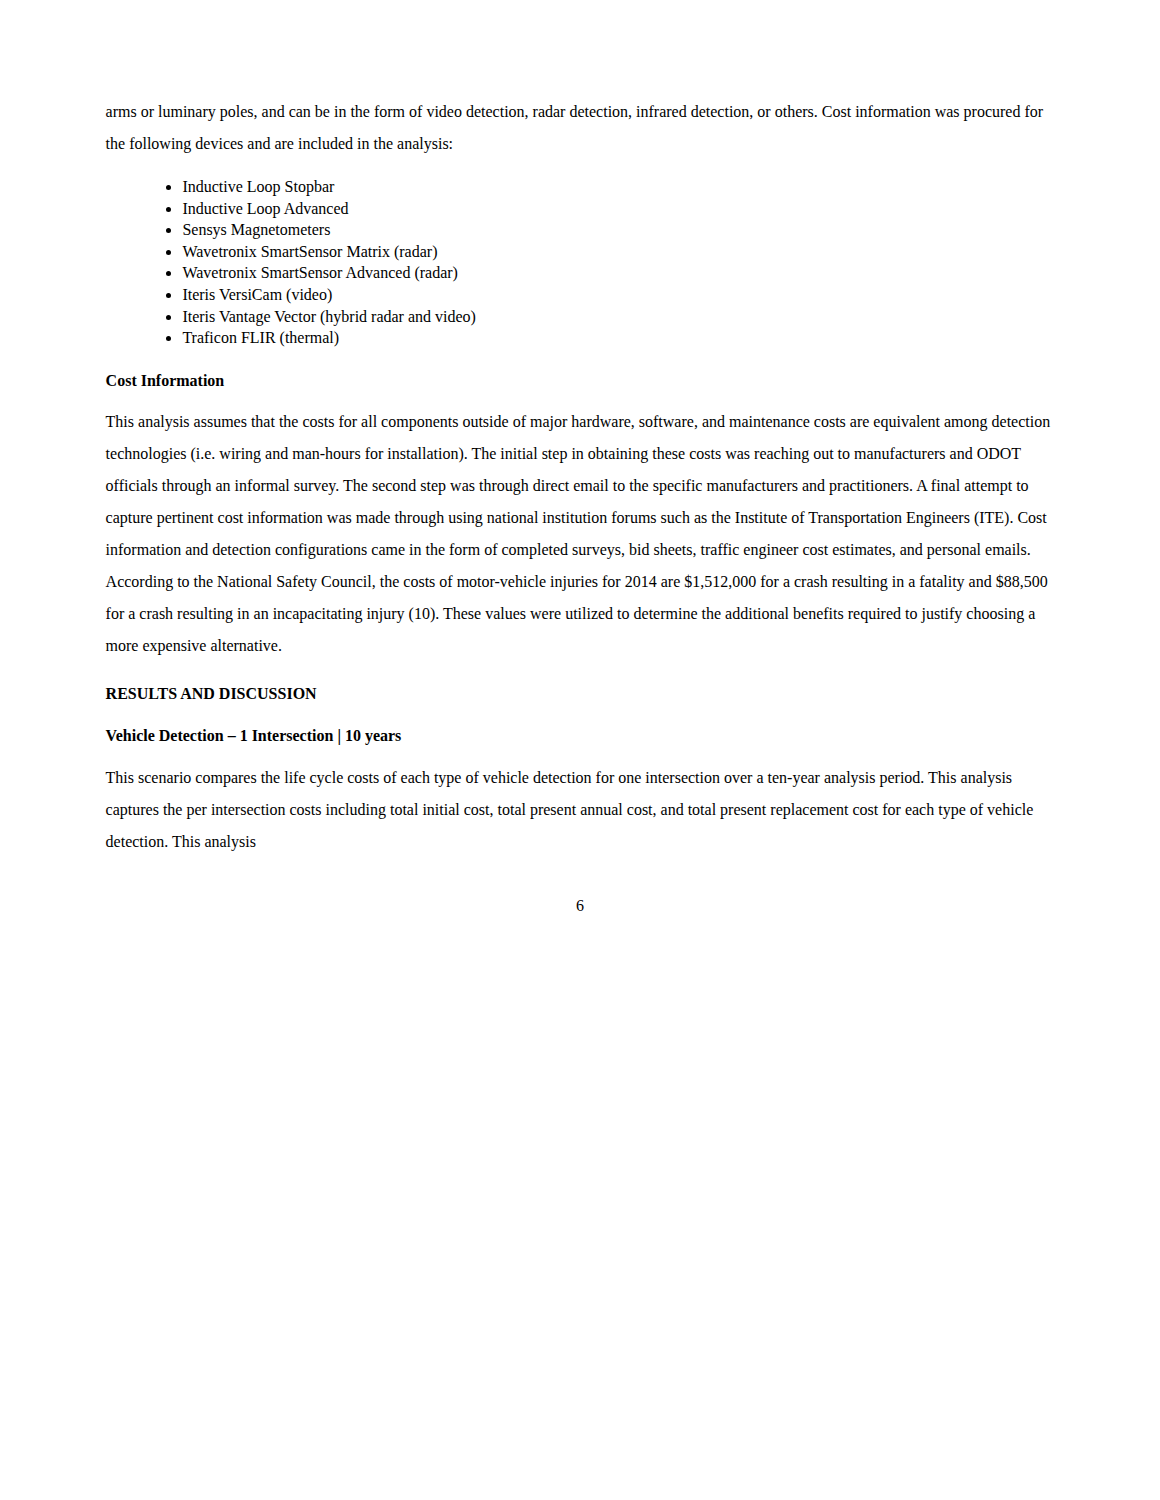arms or luminary poles, and can be in the form of video detection, radar detection, infrared detection, or others. Cost information was procured for the following devices and are included in the analysis:
Inductive Loop Stopbar
Inductive Loop Advanced
Sensys Magnetometers
Wavetronix SmartSensor Matrix (radar)
Wavetronix SmartSensor Advanced (radar)
Iteris VersiCam (video)
Iteris Vantage Vector (hybrid radar and video)
Traficon FLIR (thermal)
Cost Information
This analysis assumes that the costs for all components outside of major hardware, software, and maintenance costs are equivalent among detection technologies (i.e. wiring and man-hours for installation). The initial step in obtaining these costs was reaching out to manufacturers and ODOT officials through an informal survey. The second step was through direct email to the specific manufacturers and practitioners. A final attempt to capture pertinent cost information was made through using national institution forums such as the Institute of Transportation Engineers (ITE). Cost information and detection configurations came in the form of completed surveys, bid sheets, traffic engineer cost estimates, and personal emails. According to the National Safety Council, the costs of motor-vehicle injuries for 2014 are $1,512,000 for a crash resulting in a fatality and $88,500 for a crash resulting in an incapacitating injury (10). These values were utilized to determine the additional benefits required to justify choosing a more expensive alternative.
RESULTS AND DISCUSSION
Vehicle Detection – 1 Intersection | 10 years
This scenario compares the life cycle costs of each type of vehicle detection for one intersection over a ten-year analysis period. This analysis captures the per intersection costs including total initial cost, total present annual cost, and total present replacement cost for each type of vehicle detection. This analysis
6